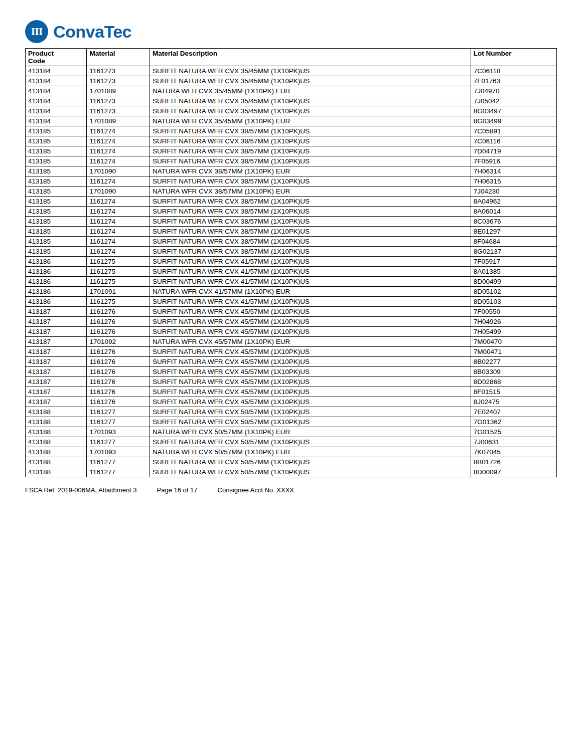III
ConvaTec
| Product Code | Material | Material Description | Lot Number |
| --- | --- | --- | --- |
| 413184 | 1161273 | SURFIT NATURA WFR CVX 35/45MM (1X10PK)US | 7C06118 |
| 413184 | 1161273 | SURFIT NATURA WFR CVX 35/45MM (1X10PK)US | 7F01763 |
| 413184 | 1701089 | NATURA WFR CVX 35/45MM (1X10PK) EUR | 7J04970 |
| 413184 | 1161273 | SURFIT NATURA WFR CVX 35/45MM (1X10PK)US | 7J05042 |
| 413184 | 1161273 | SURFIT NATURA WFR CVX 35/45MM (1X10PK)US | 8G03497 |
| 413184 | 1701089 | NATURA WFR CVX 35/45MM (1X10PK) EUR | 8G03499 |
| 413185 | 1161274 | SURFIT NATURA WFR CVX 38/57MM (1X10PK)US | 7C05891 |
| 413185 | 1161274 | SURFIT NATURA WFR CVX 38/57MM (1X10PK)US | 7C06116 |
| 413185 | 1161274 | SURFIT NATURA WFR CVX 38/57MM (1X10PK)US | 7D04719 |
| 413185 | 1161274 | SURFIT NATURA WFR CVX 38/57MM (1X10PK)US | 7F05916 |
| 413185 | 1701090 | NATURA WFR CVX 38/57MM (1X10PK) EUR | 7H06314 |
| 413185 | 1161274 | SURFIT NATURA WFR CVX 38/57MM (1X10PK)US | 7H06315 |
| 413185 | 1701090 | NATURA WFR CVX 38/57MM (1X10PK) EUR | 7J04230 |
| 413185 | 1161274 | SURFIT NATURA WFR CVX 38/57MM (1X10PK)US | 8A04962 |
| 413185 | 1161274 | SURFIT NATURA WFR CVX 38/57MM (1X10PK)US | 8A06014 |
| 413185 | 1161274 | SURFIT NATURA WFR CVX 38/57MM (1X10PK)US | 8C03676 |
| 413185 | 1161274 | SURFIT NATURA WFR CVX 38/57MM (1X10PK)US | 8E01297 |
| 413185 | 1161274 | SURFIT NATURA WFR CVX 38/57MM (1X10PK)US | 8F04684 |
| 413185 | 1161274 | SURFIT NATURA WFR CVX 38/57MM (1X10PK)US | 8G02137 |
| 413186 | 1161275 | SURFIT NATURA WFR CVX 41/57MM (1X10PK)US | 7F05917 |
| 413186 | 1161275 | SURFIT NATURA WFR CVX 41/57MM (1X10PK)US | 8A01385 |
| 413186 | 1161275 | SURFIT NATURA WFR CVX 41/57MM (1X10PK)US | 8D00499 |
| 413186 | 1701091 | NATURA WFR CVX 41/57MM (1X10PK) EUR | 8D05102 |
| 413186 | 1161275 | SURFIT NATURA WFR CVX 41/57MM (1X10PK)US | 8D05103 |
| 413187 | 1161276 | SURFIT NATURA WFR CVX 45/57MM (1X10PK)US | 7F00550 |
| 413187 | 1161276 | SURFIT NATURA WFR CVX 45/57MM (1X10PK)US | 7H04926 |
| 413187 | 1161276 | SURFIT NATURA WFR CVX 45/57MM (1X10PK)US | 7H05499 |
| 413187 | 1701092 | NATURA WFR CVX 45/57MM (1X10PK) EUR | 7M00470 |
| 413187 | 1161276 | SURFIT NATURA WFR CVX 45/57MM (1X10PK)US | 7M00471 |
| 413187 | 1161276 | SURFIT NATURA WFR CVX 45/57MM (1X10PK)US | 8B02277 |
| 413187 | 1161276 | SURFIT NATURA WFR CVX 45/57MM (1X10PK)US | 8B03309 |
| 413187 | 1161276 | SURFIT NATURA WFR CVX 45/57MM (1X10PK)US | 8D02868 |
| 413187 | 1161276 | SURFIT NATURA WFR CVX 45/57MM (1X10PK)US | 8F01515 |
| 413187 | 1161276 | SURFIT NATURA WFR CVX 45/57MM (1X10PK)US | 8J02475 |
| 413188 | 1161277 | SURFIT NATURA WFR CVX 50/57MM (1X10PK)US | 7E02407 |
| 413188 | 1161277 | SURFIT NATURA WFR CVX 50/57MM (1X10PK)US | 7G01362 |
| 413188 | 1701093 | NATURA WFR CVX 50/57MM (1X10PK) EUR | 7G01525 |
| 413188 | 1161277 | SURFIT NATURA WFR CVX 50/57MM (1X10PK)US | 7J00631 |
| 413188 | 1701093 | NATURA WFR CVX 50/57MM (1X10PK) EUR | 7K07045 |
| 413188 | 1161277 | SURFIT NATURA WFR CVX 50/57MM (1X10PK)US | 8B01726 |
| 413188 | 1161277 | SURFIT NATURA WFR CVX 50/57MM (1X10PK)US | 8D00097 |
FSCA Ref: 2019-006MA, Attachment 3 Page 16 of 17 Consignee Acct No. XXXX